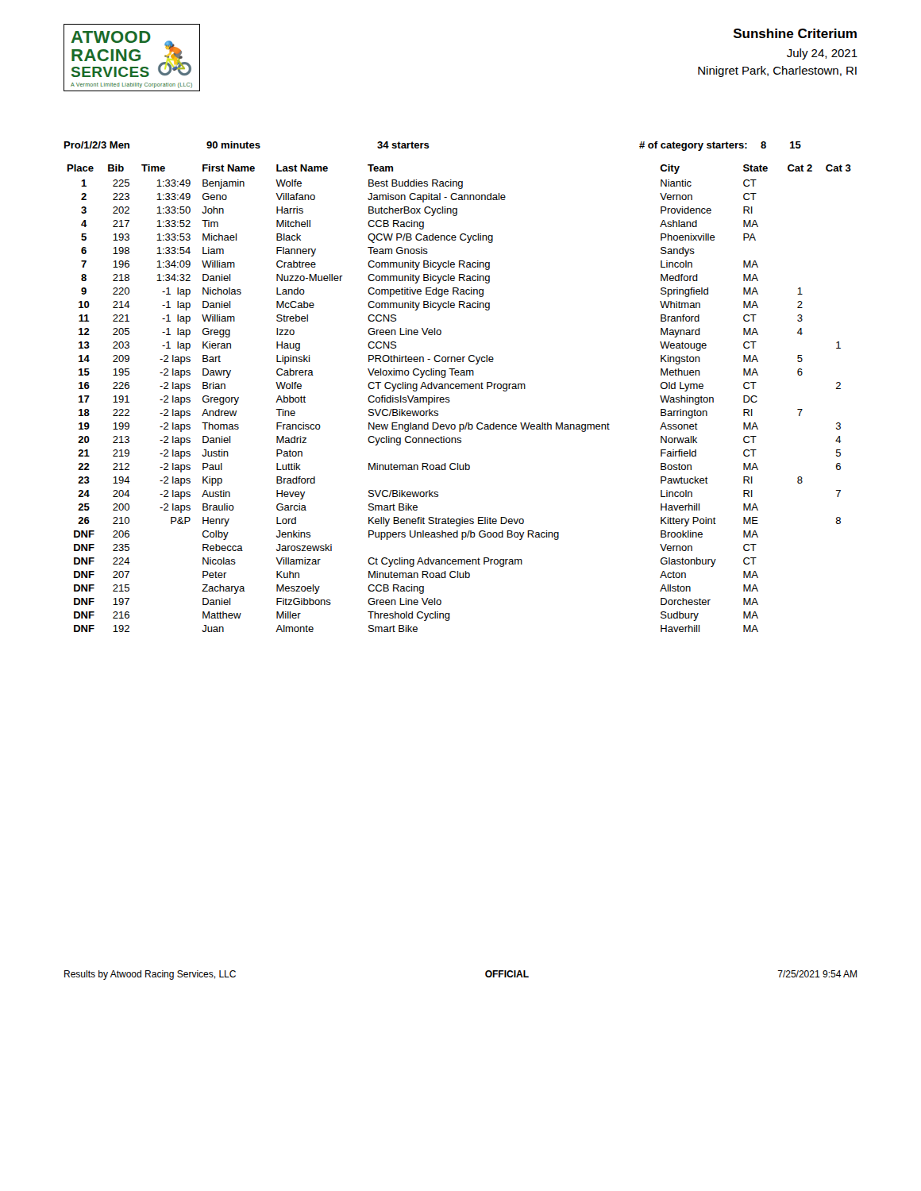ATWOOD
RACING
SERVICES
A Vermont Limited Liability Corporation (LLC)
🚴
Sunshine Criterium
July 24, 2021
Ninigret Park, Charlestown, RI
Pro/1/2/3 Men
90 minutes
34 starters
# of category starters:815
| Place | Bib | Time | First Name | Last Name | Team | City | State | Cat 2 | Cat 3 |
| --- | --- | --- | --- | --- | --- | --- | --- | --- | --- |
| 1 | 225 | 1:33:49 | Benjamin | Wolfe | Best Buddies Racing | Niantic | CT | | |
| 2 | 223 | 1:33:49 | Geno | Villafano | Jamison Capital - Cannondale | Vernon | CT | | |
| 3 | 202 | 1:33:50 | John | Harris | ButcherBox Cycling | Providence | RI | | |
| 4 | 217 | 1:33:52 | Tim | Mitchell | CCB Racing | Ashland | MA | | |
| 5 | 193 | 1:33:53 | Michael | Black | QCW P/B Cadence Cycling | Phoenixville | PA | | |
| 6 | 198 | 1:33:54 | Liam | Flannery | Team Gnosis | Sandys | | | |
| 7 | 196 | 1:34:09 | William | Crabtree | Community Bicycle Racing | Lincoln | MA | | |
| 8 | 218 | 1:34:32 | Daniel | Nuzzo-Mueller | Community Bicycle Racing | Medford | MA | | |
| 9 | 220 | -1 lap | Nicholas | Lando | Competitive Edge Racing | Springfield | MA | 1 | |
| 10 | 214 | -1 lap | Daniel | McCabe | Community Bicycle Racing | Whitman | MA | 2 | |
| 11 | 221 | -1 lap | William | Strebel | CCNS | Branford | CT | 3 | |
| 12 | 205 | -1 lap | Gregg | Izzo | Green Line Velo | Maynard | MA | 4 | |
| 13 | 203 | -1 lap | Kieran | Haug | CCNS | Weatouge | CT | | 1 |
| 14 | 209 | -2 laps | Bart | Lipinski | PROthirteen - Corner Cycle | Kingston | MA | 5 | |
| 15 | 195 | -2 laps | Dawry | Cabrera | Veloximo Cycling Team | Methuen | MA | 6 | |
| 16 | 226 | -2 laps | Brian | Wolfe | CT Cycling Advancement Program | Old Lyme | CT | | 2 |
| 17 | 191 | -2 laps | Gregory | Abbott | CofidisIsVampires | Washington | DC | | |
| 18 | 222 | -2 laps | Andrew | Tine | SVC/Bikeworks | Barrington | RI | 7 | |
| 19 | 199 | -2 laps | Thomas | Francisco | New England Devo p/b Cadence Wealth Managment | Assonet | MA | | 3 |
| 20 | 213 | -2 laps | Daniel | Madriz | Cycling Connections | Norwalk | CT | | 4 |
| 21 | 219 | -2 laps | Justin | Paton | | Fairfield | CT | | 5 |
| 22 | 212 | -2 laps | Paul | Luttik | Minuteman Road Club | Boston | MA | | 6 |
| 23 | 194 | -2 laps | Kipp | Bradford | | Pawtucket | RI | 8 | |
| 24 | 204 | -2 laps | Austin | Hevey | SVC/Bikeworks | Lincoln | RI | | 7 |
| 25 | 200 | -2 laps | Braulio | Garcia | Smart Bike | Haverhill | MA | | |
| 26 | 210 | P&P | Henry | Lord | Kelly Benefit Strategies Elite Devo | Kittery Point | ME | | 8 |
| DNF | 206 | | Colby | Jenkins | Puppers Unleashed p/b Good Boy Racing | Brookline | MA | | |
| DNF | 235 | | Rebecca | Jaroszewski | | Vernon | CT | | |
| DNF | 224 | | Nicolas | Villamizar | Ct Cycling Advancement Program | Glastonbury | CT | | |
| DNF | 207 | | Peter | Kuhn | Minuteman Road Club | Acton | MA | | |
| DNF | 215 | | Zacharya | Meszoely | CCB Racing | Allston | MA | | |
| DNF | 197 | | Daniel | FitzGibbons | Green Line Velo | Dorchester | MA | | |
| DNF | 216 | | Matthew | Miller | Threshold Cycling | Sudbury | MA | | |
| DNF | 192 | | Juan | Almonte | Smart Bike | Haverhill | MA | | |
Results by Atwood Racing Services, LLC
OFFICIAL
7/25/2021 9:54 AM